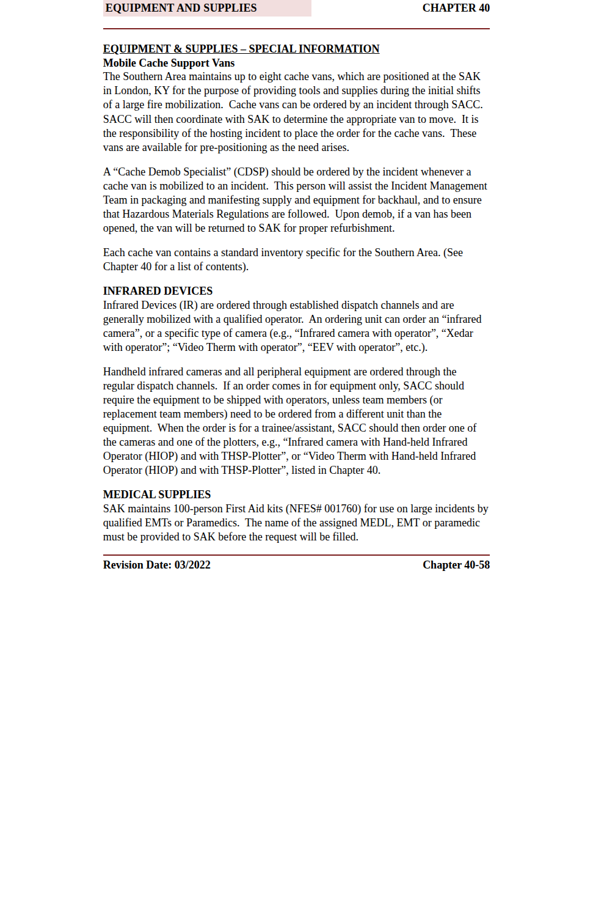EQUIPMENT AND SUPPLIES
CHAPTER 40
EQUIPMENT & SUPPLIES – SPECIAL INFORMATION
Mobile Cache Support Vans
The Southern Area maintains up to eight cache vans, which are positioned at the SAK in London, KY for the purpose of providing tools and supplies during the initial shifts of a large fire mobilization. Cache vans can be ordered by an incident through SACC. SACC will then coordinate with SAK to determine the appropriate van to move. It is the responsibility of the hosting incident to place the order for the cache vans. These vans are available for pre-positioning as the need arises.
A “Cache Demob Specialist” (CDSP) should be ordered by the incident whenever a cache van is mobilized to an incident. This person will assist the Incident Management Team in packaging and manifesting supply and equipment for backhaul, and to ensure that Hazardous Materials Regulations are followed. Upon demob, if a van has been opened, the van will be returned to SAK for proper refurbishment.
Each cache van contains a standard inventory specific for the Southern Area. (See Chapter 40 for a list of contents).
INFRARED DEVICES
Infrared Devices (IR) are ordered through established dispatch channels and are generally mobilized with a qualified operator. An ordering unit can order an “infrared camera”, or a specific type of camera (e.g., “Infrared camera with operator”, “Xedar with operator”; “Video Therm with operator”, “EEV with operator”, etc.).
Handheld infrared cameras and all peripheral equipment are ordered through the regular dispatch channels. If an order comes in for equipment only, SACC should require the equipment to be shipped with operators, unless team members (or replacement team members) need to be ordered from a different unit than the equipment. When the order is for a trainee/assistant, SACC should then order one of the cameras and one of the plotters, e.g., “Infrared camera with Hand-held Infrared Operator (HIOP) and with THSP-Plotter”, or “Video Therm with Hand-held Infrared Operator (HIOP) and with THSP-Plotter”, listed in Chapter 40.
MEDICAL SUPPLIES
SAK maintains 100-person First Aid kits (NFES# 001760) for use on large incidents by qualified EMTs or Paramedics. The name of the assigned MEDL, EMT or paramedic must be provided to SAK before the request will be filled.
Revision Date: 03/2022
Chapter 40-58